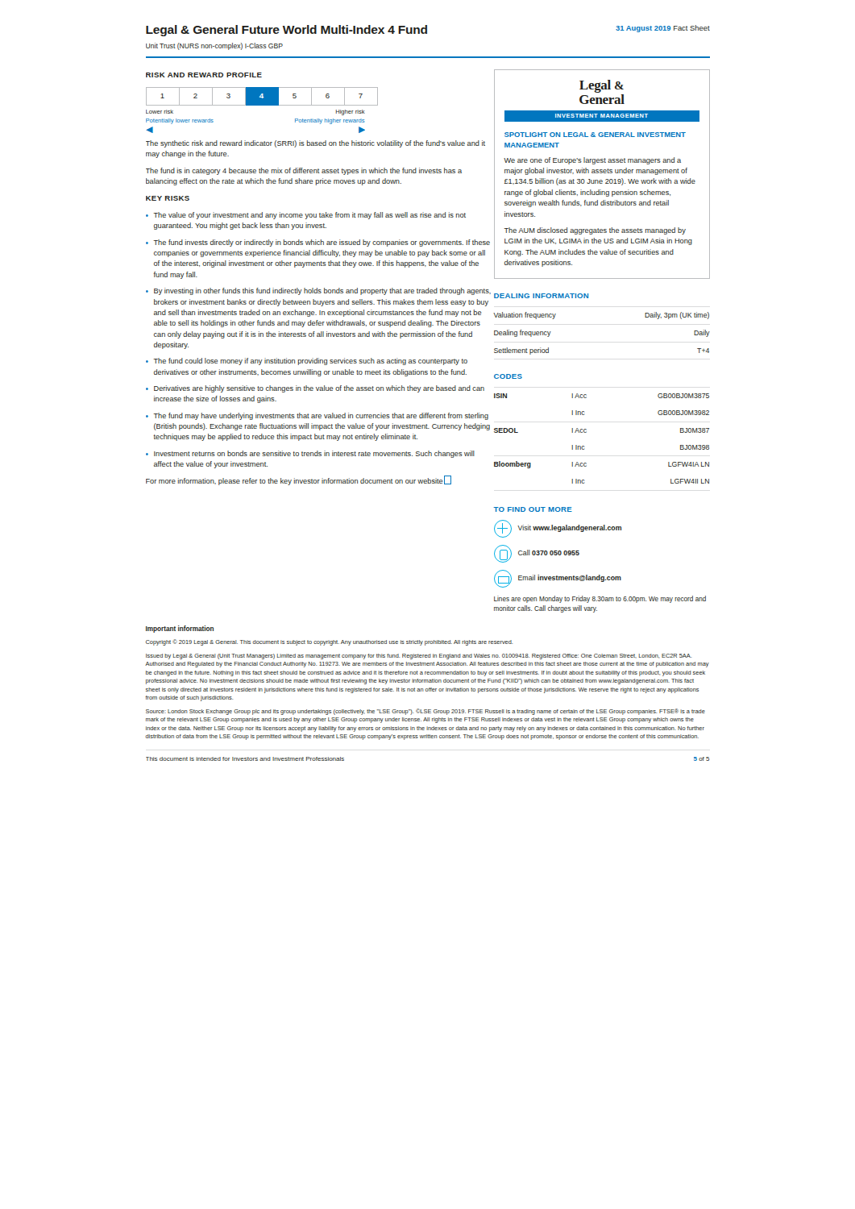Legal & General Future World Multi-Index 4 Fund
31 August 2019 Fact Sheet
Unit Trust (NURS non-complex) I-Class GBP
Risk and Reward Profile
| 1 | 2 | 3 | 4 | 5 | 6 | 7 |
Lower risk Higher risk
Potentially lower rewards Potentially higher rewards
◀ ▶
The synthetic risk and reward indicator (SRRI) is based on the historic volatility of the fund's value and it may change in the future.
The fund is in category 4 because the mix of different asset types in which the fund invests has a balancing effect on the rate at which the fund share price moves up and down.
Key Risks
The value of your investment and any income you take from it may fall as well as rise and is not guaranteed. You might get back less than you invest.
The fund invests directly or indirectly in bonds which are issued by companies or governments. If these companies or governments experience financial difficulty, they may be unable to pay back some or all of the interest, original investment or other payments that they owe. If this happens, the value of the fund may fall.
By investing in other funds this fund indirectly holds bonds and property that are traded through agents, brokers or investment banks or directly between buyers and sellers. This makes them less easy to buy and sell than investments traded on an exchange. In exceptional circumstances the fund may not be able to sell its holdings in other funds and may defer withdrawals, or suspend dealing. The Directors can only delay paying out if it is in the interests of all investors and with the permission of the fund depositary.
The fund could lose money if any institution providing services such as acting as counterparty to derivatives or other instruments, becomes unwilling or unable to meet its obligations to the fund.
Derivatives are highly sensitive to changes in the value of the asset on which they are based and can increase the size of losses and gains.
The fund may have underlying investments that are valued in currencies that are different from sterling (British pounds). Exchange rate fluctuations will impact the value of your investment. Currency hedging techniques may be applied to reduce this impact but may not entirely eliminate it.
Investment returns on bonds are sensitive to trends in interest rate movements. Such changes will affect the value of your investment.
For more information, please refer to the key investor information document on our website
Legal &
General
INVESTMENT MANAGEMENT
Spotlight on Legal & General Investment Management
We are one of Europe's largest asset managers and a major global investor, with assets under management of £1,134.5 billion (as at 30 June 2019). We work with a wide range of global clients, including pension schemes, sovereign wealth funds, fund distributors and retail investors.
The AUM disclosed aggregates the assets managed by LGIM in the UK, LGIMA in the US and LGIM Asia in Hong Kong. The AUM includes the value of securities and derivatives positions.
Dealing Information
| Valuation frequency | Daily, 3pm (UK time) |
| Dealing frequency | Daily |
| Settlement period | T+4 |
Codes
| ISIN | I Acc | GB00BJ0M3875 |
| | I Inc | GB00BJ0M3982 |
| SEDOL | I Acc | BJ0M387 |
| | I Inc | BJ0M398 |
| Bloomberg | I Acc | LGFW4IA LN |
| | I Inc | LGFW4II LN |
To Find Out More
Visit www.legalandgeneral.com
Call 0370 050 0955
Email investments@landg.com
Lines are open Monday to Friday 8.30am to 6.00pm. We may record and monitor calls. Call charges will vary.
Important information
Copyright © 2019 Legal & General. This document is subject to copyright. Any unauthorised use is strictly prohibited. All rights are reserved.
Issued by Legal & General (Unit Trust Managers) Limited as management company for this fund. Registered in England and Wales no. 01009418. Registered Office: One Coleman Street, London, EC2R 5AA. Authorised and Regulated by the Financial Conduct Authority No. 119273. We are members of the Investment Association. All features described in this fact sheet are those current at the time of publication and may be changed in the future. Nothing in this fact sheet should be construed as advice and it is therefore not a recommendation to buy or sell investments. If in doubt about the suitability of this product, you should seek professional advice. No investment decisions should be made without first reviewing the key investor information document of the Fund ("KIID") which can be obtained from www.legalandgeneral.com. This fact sheet is only directed at investors resident in jurisdictions where this fund is registered for sale. It is not an offer or invitation to persons outside of those jurisdictions. We reserve the right to reject any applications from outside of such jurisdictions.
Source: London Stock Exchange Group plc and its group undertakings (collectively, the "LSE Group"). ©LSE Group 2019. FTSE Russell is a trading name of certain of the LSE Group companies. FTSE® is a trade mark of the relevant LSE Group companies and is used by any other LSE Group company under license. All rights in the FTSE Russell indexes or data vest in the relevant LSE Group company which owns the index or the data. Neither LSE Group nor its licensors accept any liability for any errors or omissions in the indexes or data and no party may rely on any indexes or data contained in this communication. No further distribution of data from the LSE Group is permitted without the relevant LSE Group company's express written consent. The LSE Group does not promote, sponsor or endorse the content of this communication.
This document is intended for Investors and Investment Professionals
5 of 5